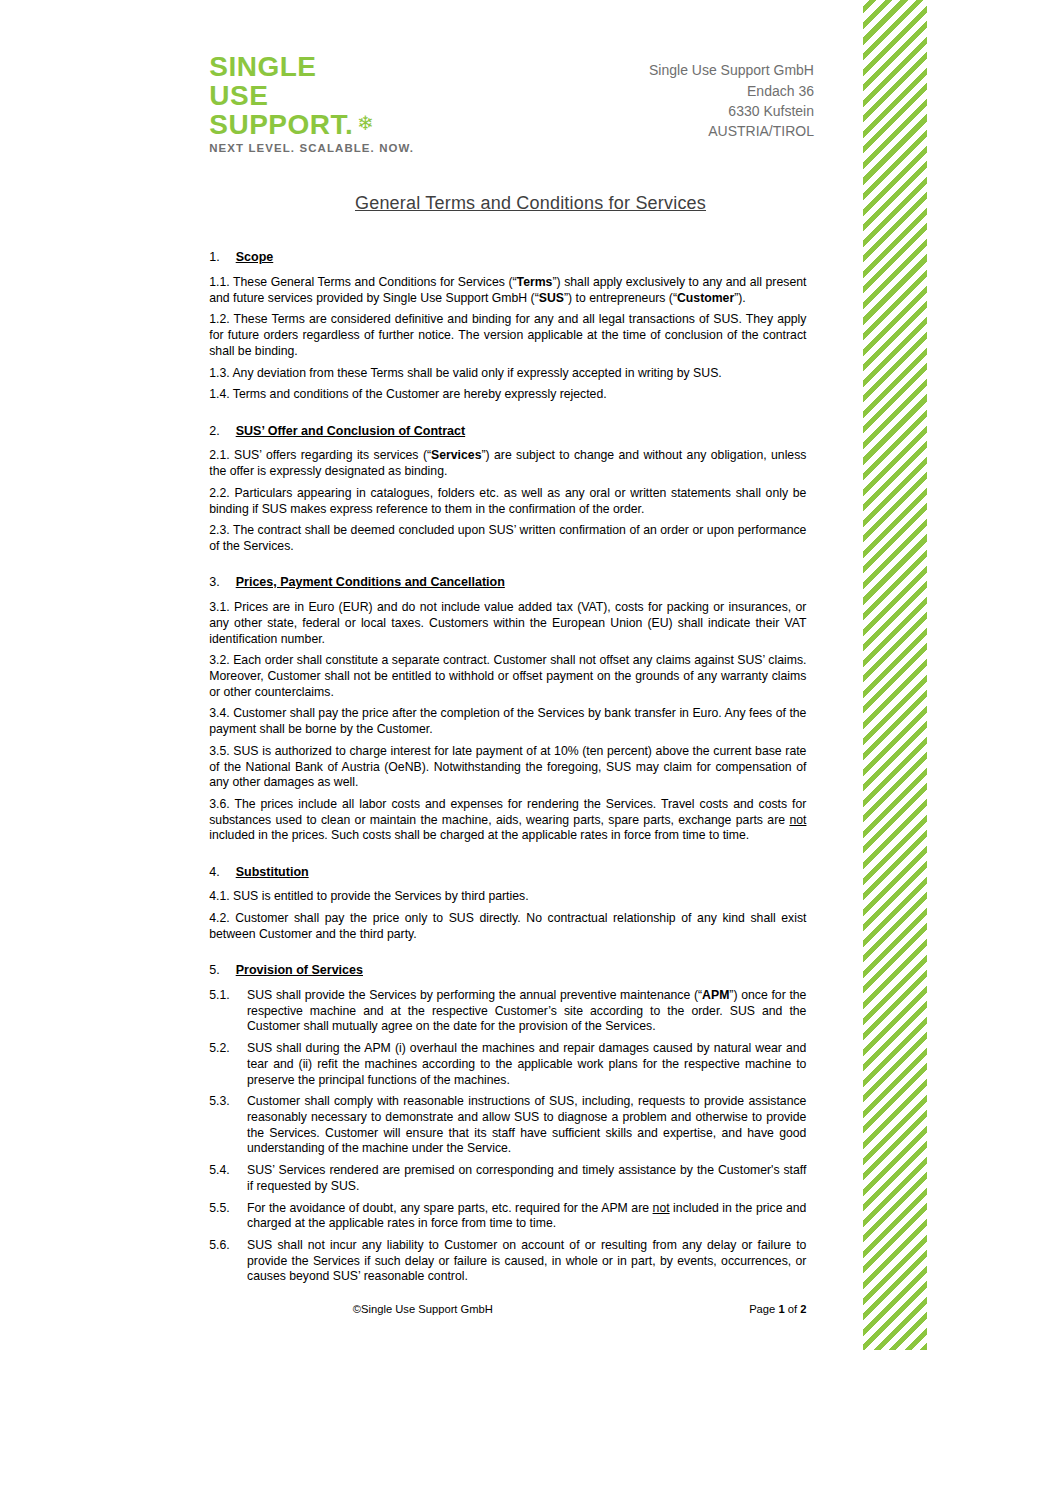SINGLE USE SUPPORT. ❄
NEXT LEVEL. SCALABLE. NOW.
Single Use Support GmbH
Endach 36
6330 Kufstein
AUSTRIA/TIROL
General Terms and Conditions for Services
1. Scope
1.1. These General Terms and Conditions for Services (“Terms”) shall apply exclusively to any and all present and future services provided by Single Use Support GmbH (“SUS”) to entrepreneurs (“Customer”).
1.2. These Terms are considered definitive and binding for any and all legal transactions of SUS. They apply for future orders regardless of further notice. The version applicable at the time of conclusion of the contract shall be binding.
1.3. Any deviation from these Terms shall be valid only if expressly accepted in writing by SUS.
1.4. Terms and conditions of the Customer are hereby expressly rejected.
2. SUS’ Offer and Conclusion of Contract
2.1. SUS’ offers regarding its services (“Services”) are subject to change and without any obligation, unless the offer is expressly designated as binding.
2.2. Particulars appearing in catalogues, folders etc. as well as any oral or written statements shall only be binding if SUS makes express reference to them in the confirmation of the order.
2.3. The contract shall be deemed concluded upon SUS’ written confirmation of an order or upon performance of the Services.
3. Prices, Payment Conditions and Cancellation
3.1. Prices are in Euro (EUR) and do not include value added tax (VAT), costs for packing or insurances, or any other state, federal or local taxes. Customers within the European Union (EU) shall indicate their VAT identification number.
3.2. Each order shall constitute a separate contract. Customer shall not offset any claims against SUS’ claims. Moreover, Customer shall not be entitled to withhold or offset payment on the grounds of any warranty claims or other counterclaims.
3.4. Customer shall pay the price after the completion of the Services by bank transfer in Euro. Any fees of the payment shall be borne by the Customer.
3.5. SUS is authorized to charge interest for late payment of at 10% (ten percent) above the current base rate of the National Bank of Austria (OeNB). Notwithstanding the foregoing, SUS may claim for compensation of any other damages as well.
3.6. The prices include all labor costs and expenses for rendering the Services. Travel costs and costs for substances used to clean or maintain the machine, aids, wearing parts, spare parts, exchange parts are not included in the prices. Such costs shall be charged at the applicable rates in force from time to time.
4. Substitution
4.1. SUS is entitled to provide the Services by third parties.
4.2. Customer shall pay the price only to SUS directly. No contractual relationship of any kind shall exist between Customer and the third party.
5. Provision of Services
5.1. SUS shall provide the Services by performing the annual preventive maintenance (“APM”) once for the respective machine and at the respective Customer’s site according to the order. SUS and the Customer shall mutually agree on the date for the provision of the Services.
5.2. SUS shall during the APM (i) overhaul the machines and repair damages caused by natural wear and tear and (ii) refit the machines according to the applicable work plans for the respective machine to preserve the principal functions of the machines.
5.3. Customer shall comply with reasonable instructions of SUS, including, requests to provide assistance reasonably necessary to demonstrate and allow SUS to diagnose a problem and otherwise to provide the Services. Customer will ensure that its staff have sufficient skills and expertise, and have good understanding of the machine under the Service.
5.4. SUS’ Services rendered are premised on corresponding and timely assistance by the Customer's staff if requested by SUS.
5.5. For the avoidance of doubt, any spare parts, etc. required for the APM are not included in the price and charged at the applicable rates in force from time to time.
5.6. SUS shall not incur any liability to Customer on account of or resulting from any delay or failure to provide the Services if such delay or failure is caused, in whole or in part, by events, occurrences, or causes beyond SUS’ reasonable control.
©Single Use Support GmbH
Page 1 of 2